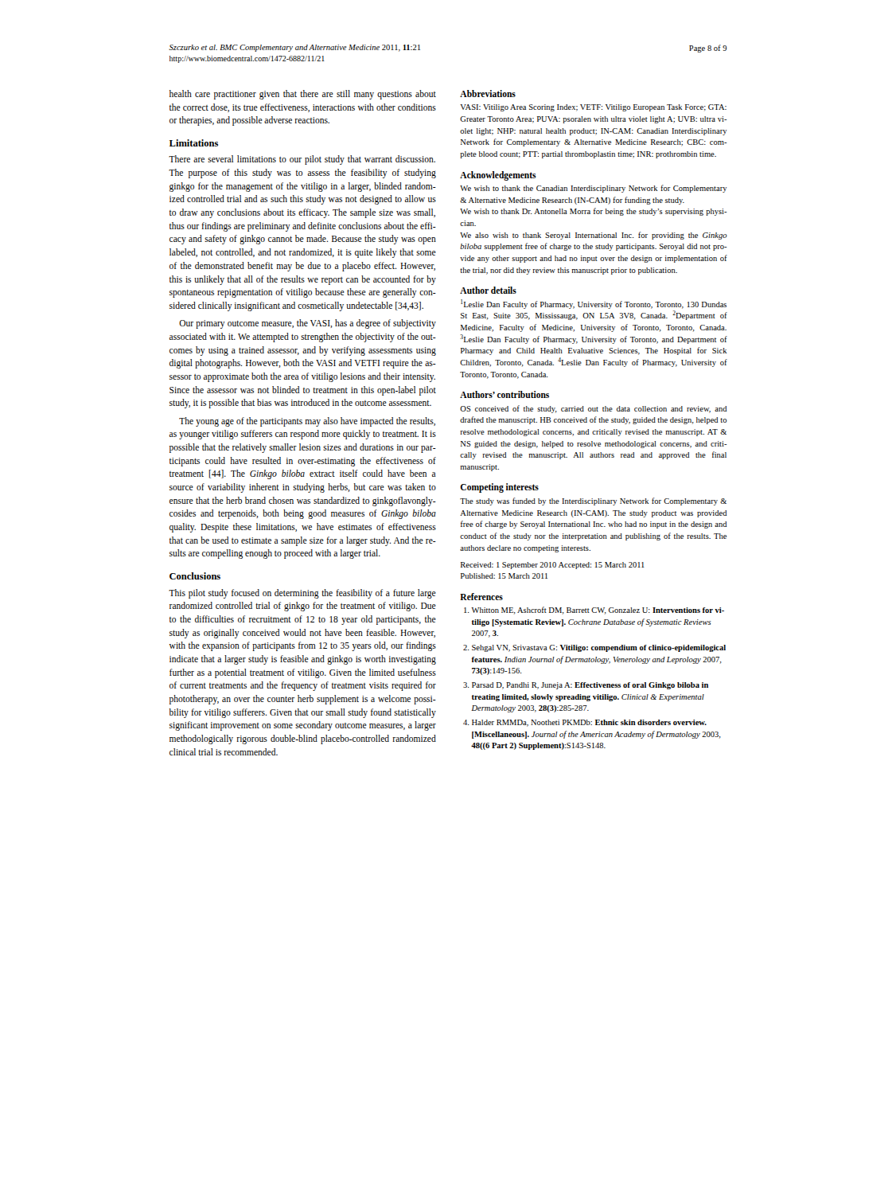Szczurko et al. BMC Complementary and Alternative Medicine 2011, 11:21
http://www.biomedcentral.com/1472-6882/11/21
Page 8 of 9
health care practitioner given that there are still many questions about the correct dose, its true effectiveness, interactions with other conditions or therapies, and possible adverse reactions.
Limitations
There are several limitations to our pilot study that warrant discussion. The purpose of this study was to assess the feasibility of studying ginkgo for the management of the vitiligo in a larger, blinded randomized controlled trial and as such this study was not designed to allow us to draw any conclusions about its efficacy. The sample size was small, thus our findings are preliminary and definite conclusions about the efficacy and safety of ginkgo cannot be made. Because the study was open labeled, not controlled, and not randomized, it is quite likely that some of the demonstrated benefit may be due to a placebo effect. However, this is unlikely that all of the results we report can be accounted for by spontaneous repigmentation of vitiligo because these are generally considered clinically insignificant and cosmetically undetectable [34,43].
Our primary outcome measure, the VASI, has a degree of subjectivity associated with it. We attempted to strengthen the objectivity of the outcomes by using a trained assessor, and by verifying assessments using digital photographs. However, both the VASI and VETFI require the assessor to approximate both the area of vitiligo lesions and their intensity. Since the assessor was not blinded to treatment in this open-label pilot study, it is possible that bias was introduced in the outcome assessment.
The young age of the participants may also have impacted the results, as younger vitiligo sufferers can respond more quickly to treatment. It is possible that the relatively smaller lesion sizes and durations in our participants could have resulted in over-estimating the effectiveness of treatment [44]. The Ginkgo biloba extract itself could have been a source of variability inherent in studying herbs, but care was taken to ensure that the herb brand chosen was standardized to ginkgoflavonglycosides and terpenoids, both being good measures of Ginkgo biloba quality. Despite these limitations, we have estimates of effectiveness that can be used to estimate a sample size for a larger study. And the results are compelling enough to proceed with a larger trial.
Conclusions
This pilot study focused on determining the feasibility of a future large randomized controlled trial of ginkgo for the treatment of vitiligo. Due to the difficulties of recruitment of 12 to 18 year old participants, the study as originally conceived would not have been feasible. However, with the expansion of participants from 12 to 35 years old, our findings indicate that a larger study is feasible and ginkgo is worth investigating further as a potential treatment of vitiligo. Given the limited usefulness of current treatments and the frequency of treatment visits required for phototherapy, an over the counter herb supplement is a welcome possibility for vitiligo sufferers. Given that our small study found statistically significant improvement on some secondary outcome measures, a larger methodologically rigorous double-blind placebo-controlled randomized clinical trial is recommended.
Abbreviations
VASI: Vitiligo Area Scoring Index; VETF: Vitiligo European Task Force; GTA: Greater Toronto Area; PUVA: psoralen with ultra violet light A; UVB: ultra violet light; NHP: natural health product; IN-CAM: Canadian Interdisciplinary Network for Complementary & Alternative Medicine Research; CBC: complete blood count; PTT: partial thromboplastin time; INR: prothrombin time.
Acknowledgements
We wish to thank the Canadian Interdisciplinary Network for Complementary & Alternative Medicine Research (IN-CAM) for funding the study.
We wish to thank Dr. Antonella Morra for being the study’s supervising physician.
We also wish to thank Seroyal International Inc. for providing the Ginkgo biloba supplement free of charge to the study participants. Seroyal did not provide any other support and had no input over the design or implementation of the trial, nor did they review this manuscript prior to publication.
Author details
1Leslie Dan Faculty of Pharmacy, University of Toronto, Toronto, 130 Dundas St East, Suite 305, Mississauga, ON L5A 3V8, Canada. 2Department of Medicine, Faculty of Medicine, University of Toronto, Toronto, Canada. 3Leslie Dan Faculty of Pharmacy, University of Toronto, and Department of Pharmacy and Child Health Evaluative Sciences, The Hospital for Sick Children, Toronto, Canada. 4Leslie Dan Faculty of Pharmacy, University of Toronto, Toronto, Canada.
Authors’ contributions
OS conceived of the study, carried out the data collection and review, and drafted the manuscript. HB conceived of the study, guided the design, helped to resolve methodological concerns, and critically revised the manuscript. AT & NS guided the design, helped to resolve methodological concerns, and critically revised the manuscript. All authors read and approved the final manuscript.
Competing interests
The study was funded by the Interdisciplinary Network for Complementary & Alternative Medicine Research (IN-CAM). The study product was provided free of charge by Seroyal International Inc. who had no input in the design and conduct of the study nor the interpretation and publishing of the results. The authors declare no competing interests.
Received: 1 September 2010 Accepted: 15 March 2011
Published: 15 March 2011
References
Whitton ME, Ashcroft DM, Barrett CW, Gonzalez U: Interventions for vitiligo [Systematic Review]. Cochrane Database of Systematic Reviews 2007, 3.
Sehgal VN, Srivastava G: Vitiligo: compendium of clinico-epidemilogical features. Indian Journal of Dermatology, Venerology and Leprology 2007, 73(3):149-156.
Parsad D, Pandhi R, Juneja A: Effectiveness of oral Ginkgo biloba in treating limited, slowly spreading vitiligo. Clinical & Experimental Dermatology 2003, 28(3):285-287.
Halder RMMDa, Nootheti PKMDb: Ethnic skin disorders overview. [Miscellaneous]. Journal of the American Academy of Dermatology 2003, 48((6 Part 2) Supplement):S143-S148.